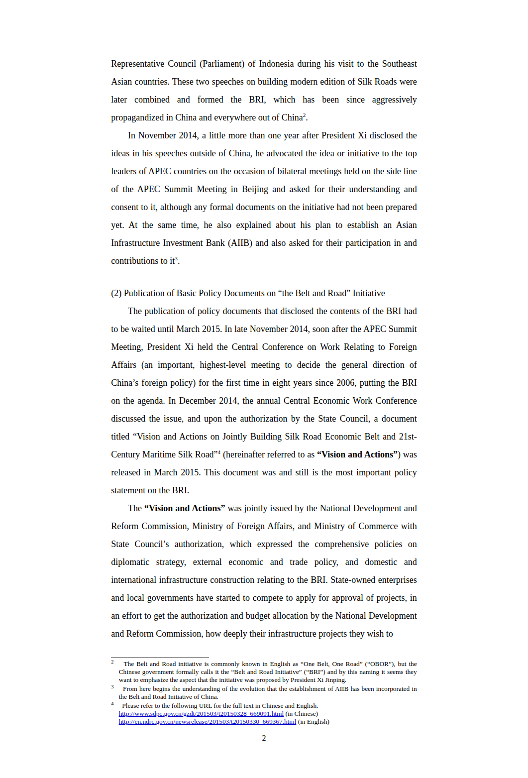Representative Council (Parliament) of Indonesia during his visit to the Southeast Asian countries. These two speeches on building modern edition of Silk Roads were later combined and formed the BRI, which has been since aggressively propagandized in China and everywhere out of China2.
In November 2014, a little more than one year after President Xi disclosed the ideas in his speeches outside of China, he advocated the idea or initiative to the top leaders of APEC countries on the occasion of bilateral meetings held on the side line of the APEC Summit Meeting in Beijing and asked for their understanding and consent to it, although any formal documents on the initiative had not been prepared yet. At the same time, he also explained about his plan to establish an Asian Infrastructure Investment Bank (AIIB) and also asked for their participation in and contributions to it3.
(2) Publication of Basic Policy Documents on “the Belt and Road” Initiative
The publication of policy documents that disclosed the contents of the BRI had to be waited until March 2015. In late November 2014, soon after the APEC Summit Meeting, President Xi held the Central Conference on Work Relating to Foreign Affairs (an important, highest-level meeting to decide the general direction of China’s foreign policy) for the first time in eight years since 2006, putting the BRI on the agenda. In December 2014, the annual Central Economic Work Conference discussed the issue, and upon the authorization by the State Council, a document titled “Vision and Actions on Jointly Building Silk Road Economic Belt and 21st-Century Maritime Silk Road”4 (hereinafter referred to as “Vision and Actions”) was released in March 2015. This document was and still is the most important policy statement on the BRI.
The “Vision and Actions” was jointly issued by the National Development and Reform Commission, Ministry of Foreign Affairs, and Ministry of Commerce with State Council’s authorization, which expressed the comprehensive policies on diplomatic strategy, external economic and trade policy, and domestic and international infrastructure construction relating to the BRI. State-owned enterprises and local governments have started to compete to apply for approval of projects, in an effort to get the authorization and budget allocation by the National Development and Reform Commission, how deeply their infrastructure projects they wish to
2 The Belt and Road initiative is commonly known in English as “One Belt, One Road” (“OBOR”), but the Chinese government formally calls it the “Belt and Road Initiative” (“BRI”) and by this naming it seems they want to emphasize the aspect that the initiative was proposed by President Xi Jinping.
3 From here begins the understanding of the evolution that the establishment of AIIB has been incorporated in the Belt and Road Initiative of China.
4 Please refer to the following URL for the full text in Chinese and English.
http://www.sdpc.gov.cn/gzdt/201503/t20150328_669091.html (in Chinese)
http://en.ndrc.gov.cn/newsrelease/201503/t20150330_669367.html (in English)
2